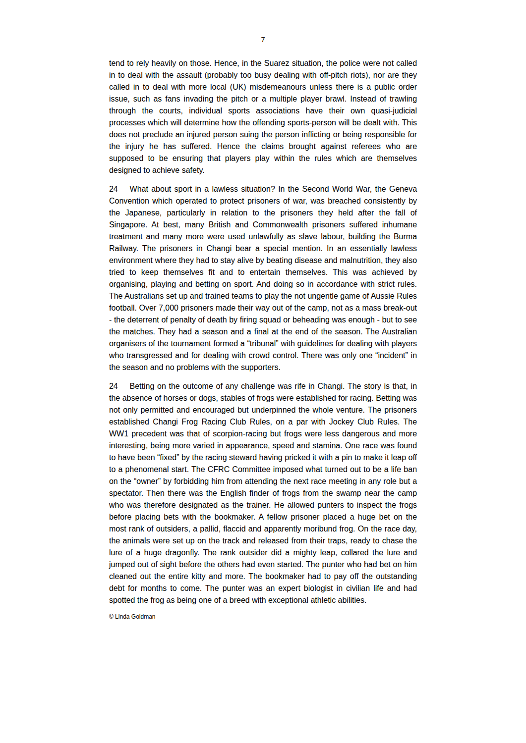7
tend to rely heavily on those. Hence, in the Suarez situation, the police were not called in to deal with the assault (probably too busy dealing with off-pitch riots), nor are they called in to deal with more local (UK) misdemeanours unless there is a public order issue, such as fans invading the pitch or a multiple player brawl. Instead of trawling through the courts, individual sports associations have their own quasi-judicial processes which will determine how the offending sports-person will be dealt with. This does not preclude an injured person suing the person inflicting or being responsible for the injury he has suffered. Hence the claims brought against referees who are supposed to be ensuring that players play within the rules which are themselves designed to achieve safety.
24 What about sport in a lawless situation? In the Second World War, the Geneva Convention which operated to protect prisoners of war, was breached consistently by the Japanese, particularly in relation to the prisoners they held after the fall of Singapore. At best, many British and Commonwealth prisoners suffered inhumane treatment and many more were used unlawfully as slave labour, building the Burma Railway. The prisoners in Changi bear a special mention. In an essentially lawless environment where they had to stay alive by beating disease and malnutrition, they also tried to keep themselves fit and to entertain themselves. This was achieved by organising, playing and betting on sport. And doing so in accordance with strict rules. The Australians set up and trained teams to play the not ungentle game of Aussie Rules football. Over 7,000 prisoners made their way out of the camp, not as a mass break-out - the deterrent of penalty of death by firing squad or beheading was enough - but to see the matches. They had a season and a final at the end of the season. The Australian organisers of the tournament formed a “tribunal” with guidelines for dealing with players who transgressed and for dealing with crowd control. There was only one “incident” in the season and no problems with the supporters.
24 Betting on the outcome of any challenge was rife in Changi. The story is that, in the absence of horses or dogs, stables of frogs were established for racing. Betting was not only permitted and encouraged but underpinned the whole venture. The prisoners established Changi Frog Racing Club Rules, on a par with Jockey Club Rules. The WW1 precedent was that of scorpion-racing but frogs were less dangerous and more interesting, being more varied in appearance, speed and stamina. One race was found to have been “fixed” by the racing steward having pricked it with a pin to make it leap off to a phenomenal start. The CFRC Committee imposed what turned out to be a life ban on the “owner” by forbidding him from attending the next race meeting in any role but a spectator. Then there was the English finder of frogs from the swamp near the camp who was therefore designated as the trainer. He allowed punters to inspect the frogs before placing bets with the bookmaker. A fellow prisoner placed a huge bet on the most rank of outsiders, a pallid, flaccid and apparently moribund frog. On the race day, the animals were set up on the track and released from their traps, ready to chase the lure of a huge dragonfly. The rank outsider did a mighty leap, collared the lure and jumped out of sight before the others had even started. The punter who had bet on him cleaned out the entire kitty and more. The bookmaker had to pay off the outstanding debt for months to come. The punter was an expert biologist in civilian life and had spotted the frog as being one of a breed with exceptional athletic abilities.
© Linda Goldman